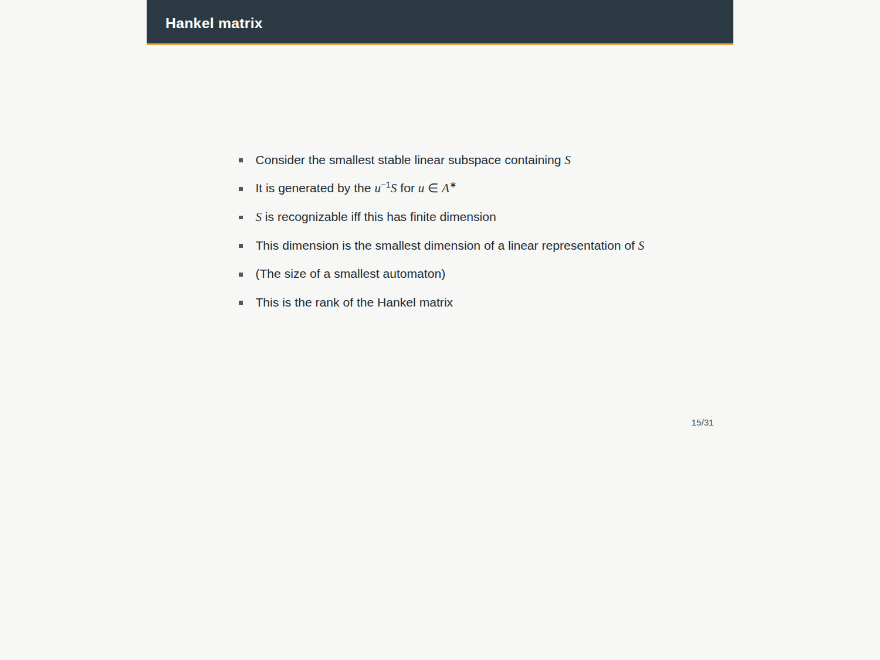Hankel matrix
Consider the smallest stable linear subspace containing S
It is generated by the u−1S for u ∈ A∗
S is recognizable iff this has finite dimension
This dimension is the smallest dimension of a linear representation of S
(The size of a smallest automaton)
This is the rank of the Hankel matrix
15/31